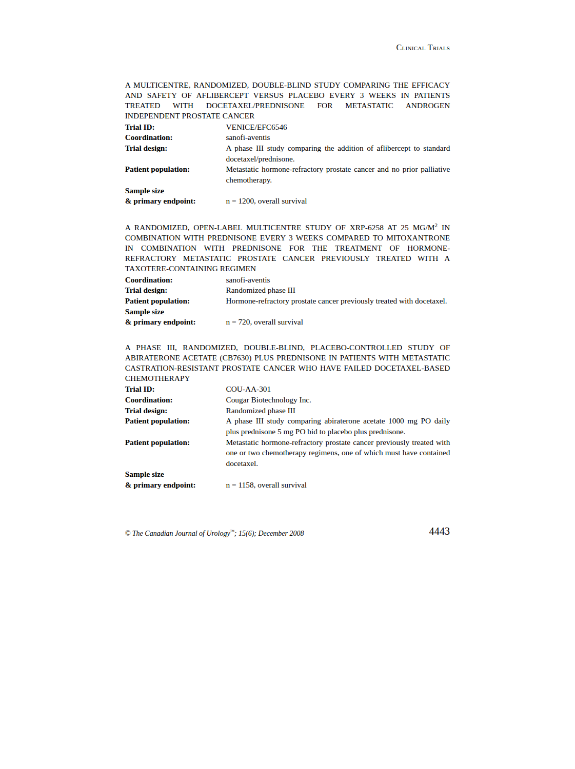Clinical Trials
A multicentre, randomized, double-blind study comparing the efficacy and safety of aflibercept versus placebo every 3 weeks in patients treated with docetaxel/prednisone for metastatic androgen independent prostate cancer
| Trial ID: | VENICE/EFC6546 |
| Coordination: | sanofi-aventis |
| Trial design: | A phase III study comparing the addition of aflibercept to standard docetaxel/prednisone. |
| Patient population: | Metastatic hormone-refractory prostate cancer and no prior palliative chemotherapy. |
| Sample size | |
| & primary endpoint: | n = 1200, overall survival |
A randomized, open-label multicentre study of XRP-6258 at 25 mg/m2 in combination with prednisone every 3 weeks compared to mitoxantrone in combination with prednisone for the treatment of hormone-refractory metastatic prostate cancer previously treated with a Taxotere-containing regimen
| Coordination: | sanofi-aventis |
| Trial design: | Randomized phase III |
| Patient population: | Hormone-refractory prostate cancer previously treated with docetaxel. |
| Sample size | |
| & primary endpoint: | n = 720, overall survival |
A phase III, randomized, double-blind, placebo-controlled study of abiraterone acetate (CB7630) plus prednisone in patients with metastatic castration-resistant prostate cancer who have failed docetaxel-based chemotherapy
| Trial ID: | COU-AA-301 |
| Coordination: | Cougar Biotechnology Inc. |
| Trial design: | Randomized phase III |
| Patient population: | A phase III study comparing abiraterone acetate 1000 mg PO daily plus prednisone 5 mg PO bid to placebo plus prednisone. |
| Patient population: | Metastatic hormone-refractory prostate cancer previously treated with one or two chemotherapy regimens, one of which must have contained docetaxel. |
| Sample size | |
| & primary endpoint: | n = 1158, overall survival |
© The Canadian Journal of Urology™; 15(6); December 2008
4443